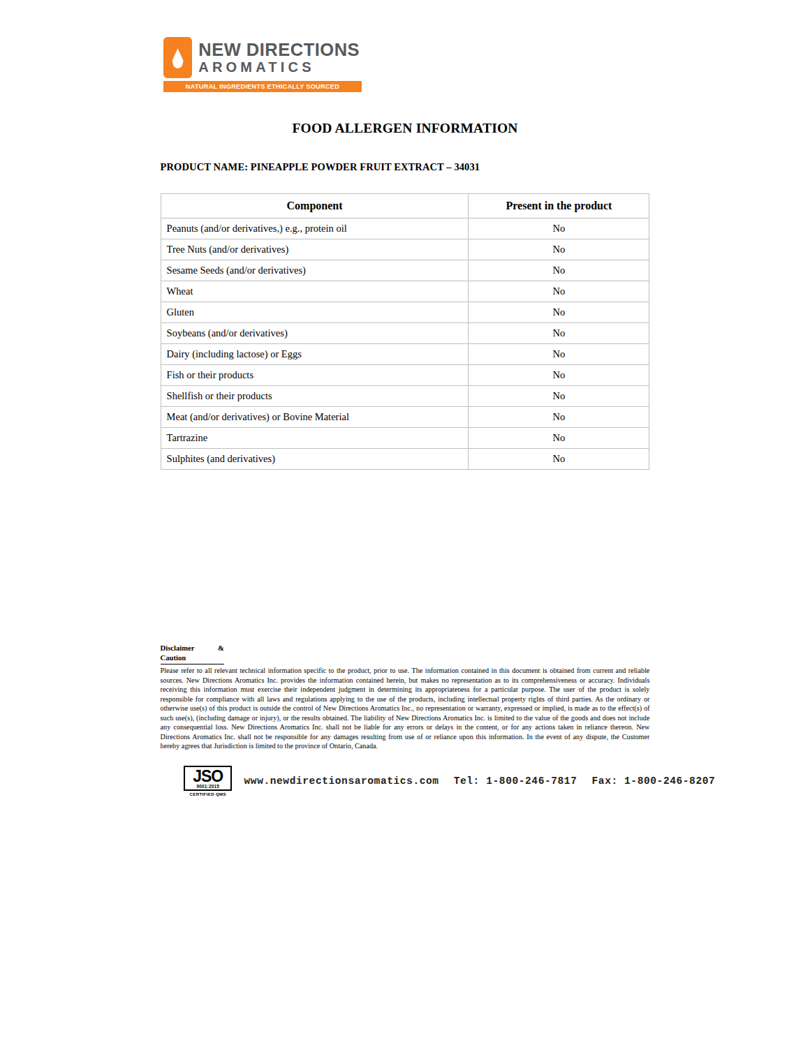NEW DIRECTIONS AROMATICS
NATURAL INGREDIENTS ETHICALLY SOURCED
FOOD ALLERGEN INFORMATION
PRODUCT NAME: PINEAPPLE POWDER FRUIT EXTRACT – 34031
| Component | Present in the product |
| --- | --- |
| Peanuts (and/or derivatives,) e.g., protein oil | No |
| Tree Nuts (and/or derivatives) | No |
| Sesame Seeds (and/or derivatives) | No |
| Wheat | No |
| Gluten | No |
| Soybeans (and/or derivatives) | No |
| Dairy (including lactose) or Eggs | No |
| Fish or their products | No |
| Shellfish or their products | No |
| Meat (and/or derivatives) or Bovine Material | No |
| Tartrazine | No |
| Sulphites (and derivatives) | No |
Disclaimer & Caution Please refer to all relevant technical information specific to the product, prior to use. The information contained in this document is obtained from current and reliable sources. New Directions Aromatics Inc. provides the information contained herein, but makes no representation as to its comprehensiveness or accuracy. Individuals receiving this information must exercise their independent judgment in determining its appropriateness for a particular purpose. The user of the product is solely responsible for compliance with all laws and regulations applying to the use of the products, including intellectual property rights of third parties. As the ordinary or otherwise use(s) of this product is outside the control of New Directions Aromatics Inc., no representation or warranty, expressed or implied, is made as to the effect(s) of such use(s), (including damage or injury), or the results obtained. The liability of New Directions Aromatics Inc. is limited to the value of the goods and does not include any consequential loss. New Directions Aromatics Inc. shall not be liable for any errors or delays in the content, or for any actions taken in reliance thereon. New Directions Aromatics Inc. shall not be responsible for any damages resulting from use of or reliance upon this information. In the event of any dispute, the Customer hereby agrees that Jurisdiction is limited to the province of Ontario, Canada.
JSO 9001:2015
CERTIFIED QMS
www.newdirectionsaromatics.com Tel: 1-800-246-7817 Fax: 1-800-246-8207